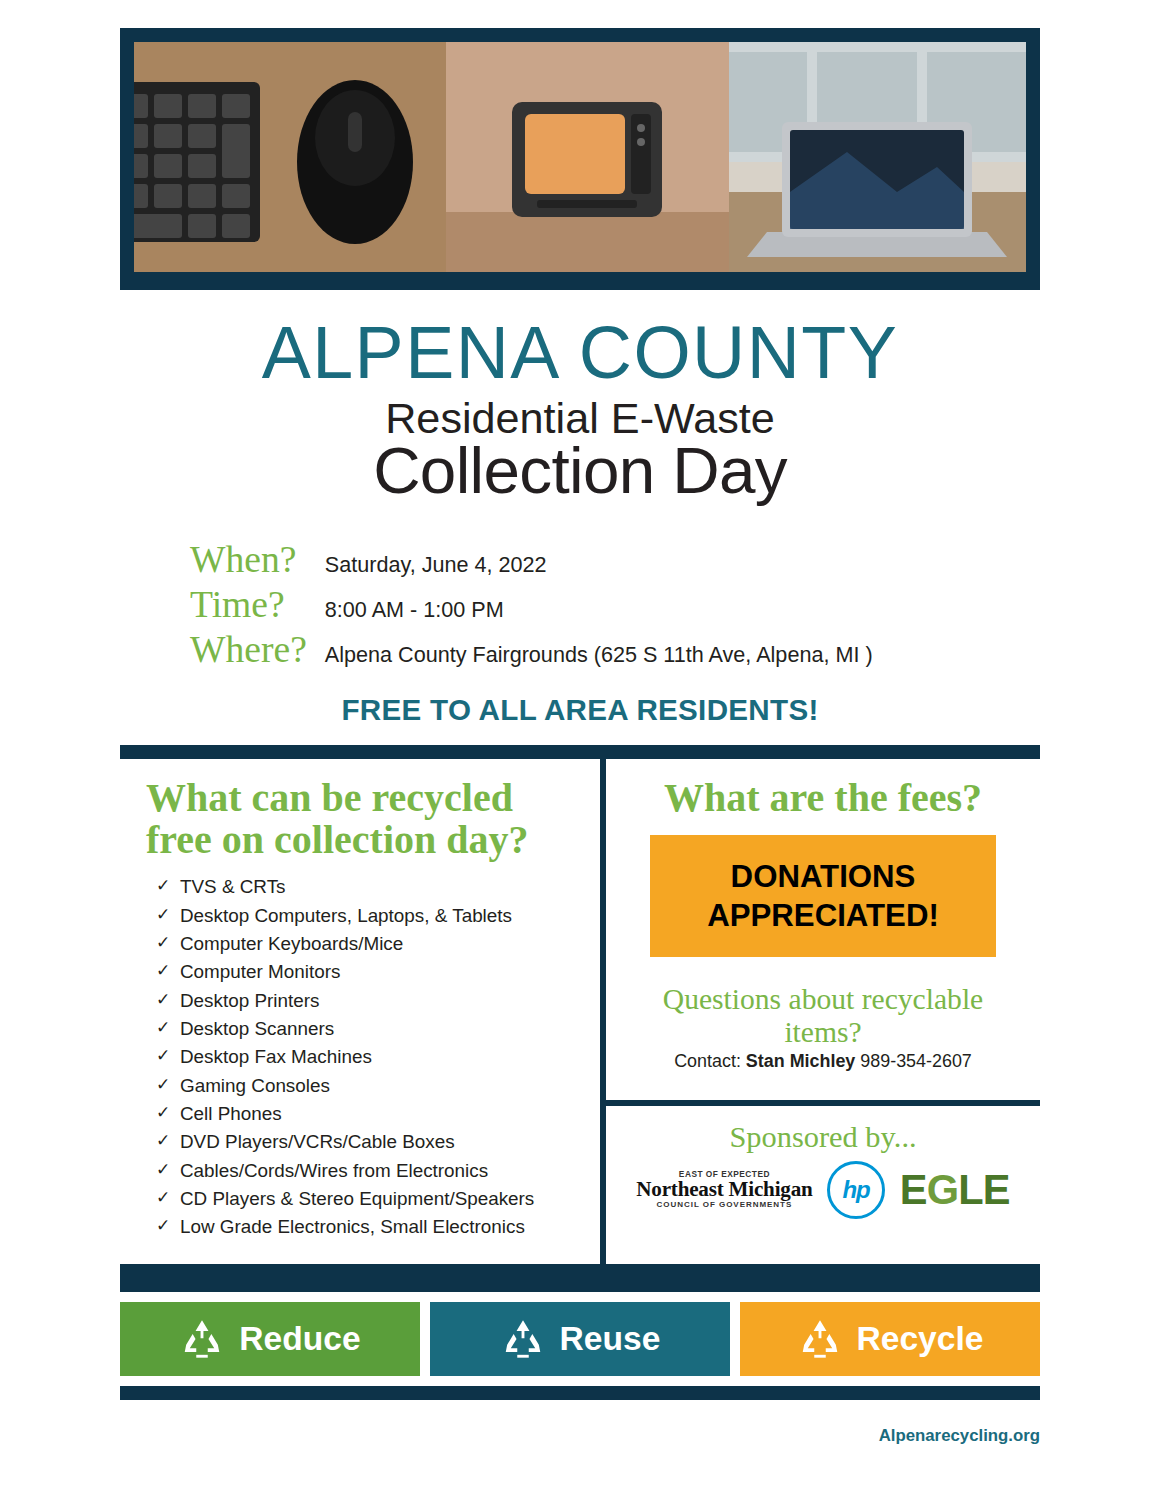ALPENA COUNTY
Residential E-Waste Collection Day
When?
Saturday, June 4, 2022
Time?
8:00 AM - 1:00 PM
Where?
Alpena County Fairgrounds (625 S 11th Ave, Alpena, MI )
FREE TO ALL AREA RESIDENTS!
What can be recycled
free on collection day?
TVS & CRTs
Desktop Computers, Laptops, & Tablets
Computer Keyboards/Mice
Computer Monitors
Desktop Printers
Desktop Scanners
Desktop Fax Machines
Gaming Consoles
Cell Phones
DVD Players/VCRs/Cable Boxes
Cables/Cords/Wires from Electronics
CD Players & Stereo Equipment/Speakers
Low Grade Electronics, Small Electronics
What are the fees?
DONATIONS
APPRECIATED!
Questions about recyclable items?
Contact: Stan Michley 989-354-2607
Sponsored by...
East of Expected Northeast Michigan Council of Governments
hp
EGLE
Reduce
Reuse
Recycle
Alpenarecycling.org